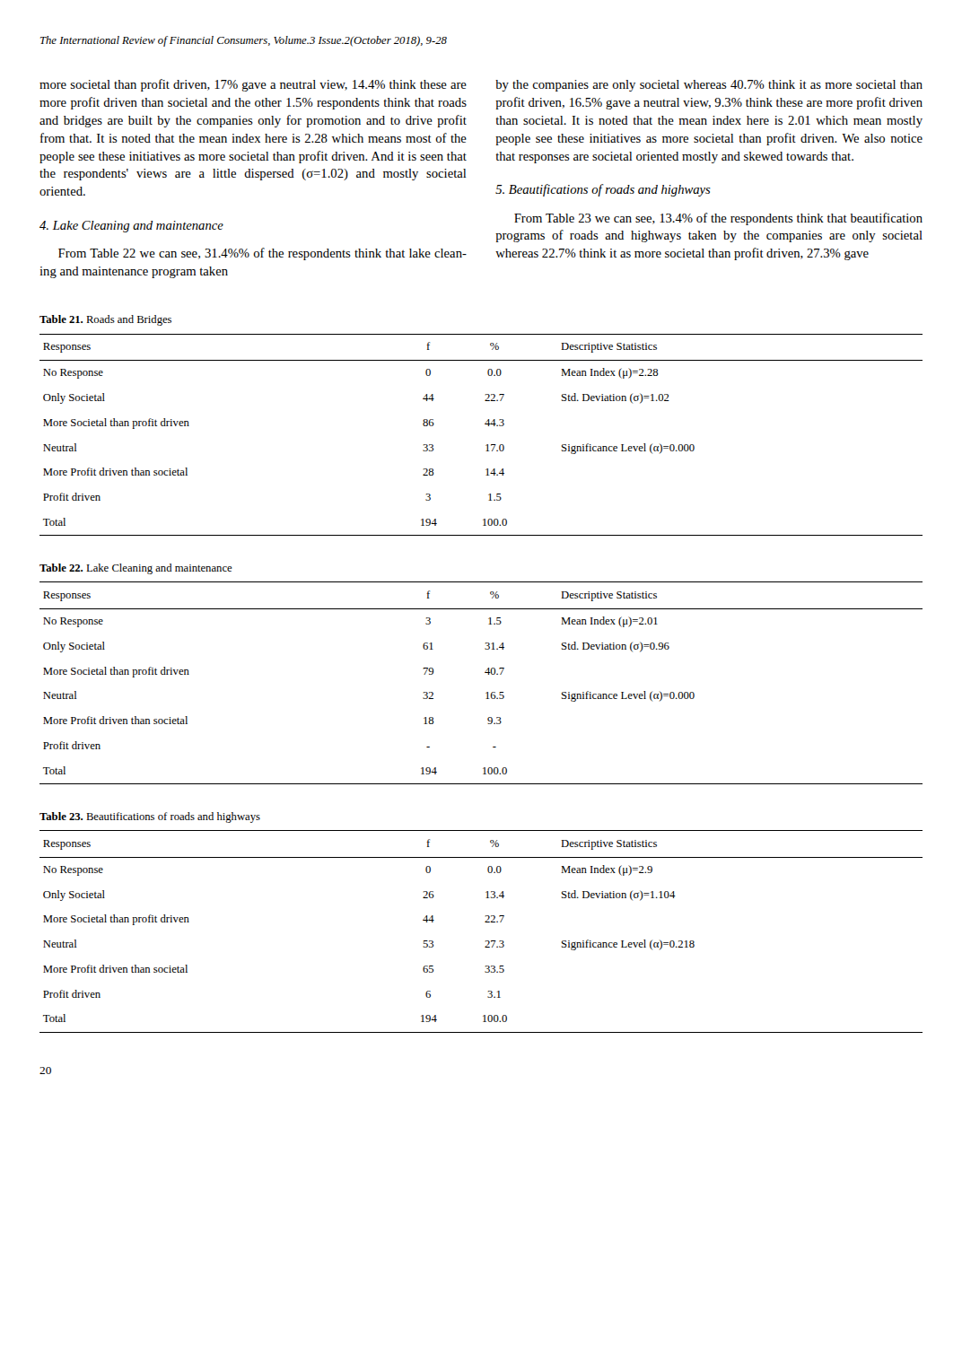The International Review of Financial Consumers, Volume.3 Issue.2(October 2018), 9-28
more societal than profit driven, 17% gave a neutral view, 14.4% think these are more profit driven than societal and the other 1.5% respondents think that roads and bridges are built by the companies only for promotion and to drive profit from that. It is noted that the mean index here is 2.28 which means most of the people see these initiatives as more societal than profit driven. And it is seen that the respondents' views are a little dispersed (σ=1.02) and mostly societal oriented.
4. Lake Cleaning and maintenance
From Table 22 we can see, 31.4%% of the respondents think that lake cleaning and maintenance program taken
by the companies are only societal whereas 40.7% think it as more societal than profit driven, 16.5% gave a neutral view, 9.3% think these are more profit driven than societal. It is noted that the mean index here is 2.01 which mean mostly people see these initiatives as more societal than profit driven. We also notice that responses are societal oriented mostly and skewed towards that.
5. Beautifications of roads and highways
From Table 23 we can see, 13.4% of the respondents think that beautification programs of roads and highways taken by the companies are only societal whereas 22.7% think it as more societal than profit driven, 27.3% gave
Table 21. Roads and Bridges
| Responses | f | % | Descriptive Statistics |
| --- | --- | --- | --- |
| No Response | 0 | 0.0 | Mean Index (μ)=2.28 |
| Only Societal | 44 | 22.7 | Std. Deviation (σ)=1.02 |
| More Societal than profit driven | 86 | 44.3 |
| Neutral | 33 | 17.0 | Significance Level (α)=0.000 |
| More Profit driven than societal | 28 | 14.4 | |
| Profit driven | 3 | 1.5 | |
| Total | 194 | 100.0 | |
Table 22. Lake Cleaning and maintenance
| Responses | f | % | Descriptive Statistics |
| --- | --- | --- | --- |
| No Response | 3 | 1.5 | Mean Index (μ)=2.01 |
| Only Societal | 61 | 31.4 | Std. Deviation (σ)=0.96 |
| More Societal than profit driven | 79 | 40.7 |
| Neutral | 32 | 16.5 | Significance Level (α)=0.000 |
| More Profit driven than societal | 18 | 9.3 | |
| Profit driven | - | - | |
| Total | 194 | 100.0 | |
Table 23. Beautifications of roads and highways
| Responses | f | % | Descriptive Statistics |
| --- | --- | --- | --- |
| No Response | 0 | 0.0 | Mean Index (μ)=2.9 |
| Only Societal | 26 | 13.4 | Std. Deviation (σ)=1.104 |
| More Societal than profit driven | 44 | 22.7 |
| Neutral | 53 | 27.3 | Significance Level (α)=0.218 |
| More Profit driven than societal | 65 | 33.5 | |
| Profit driven | 6 | 3.1 | |
| Total | 194 | 100.0 | |
20